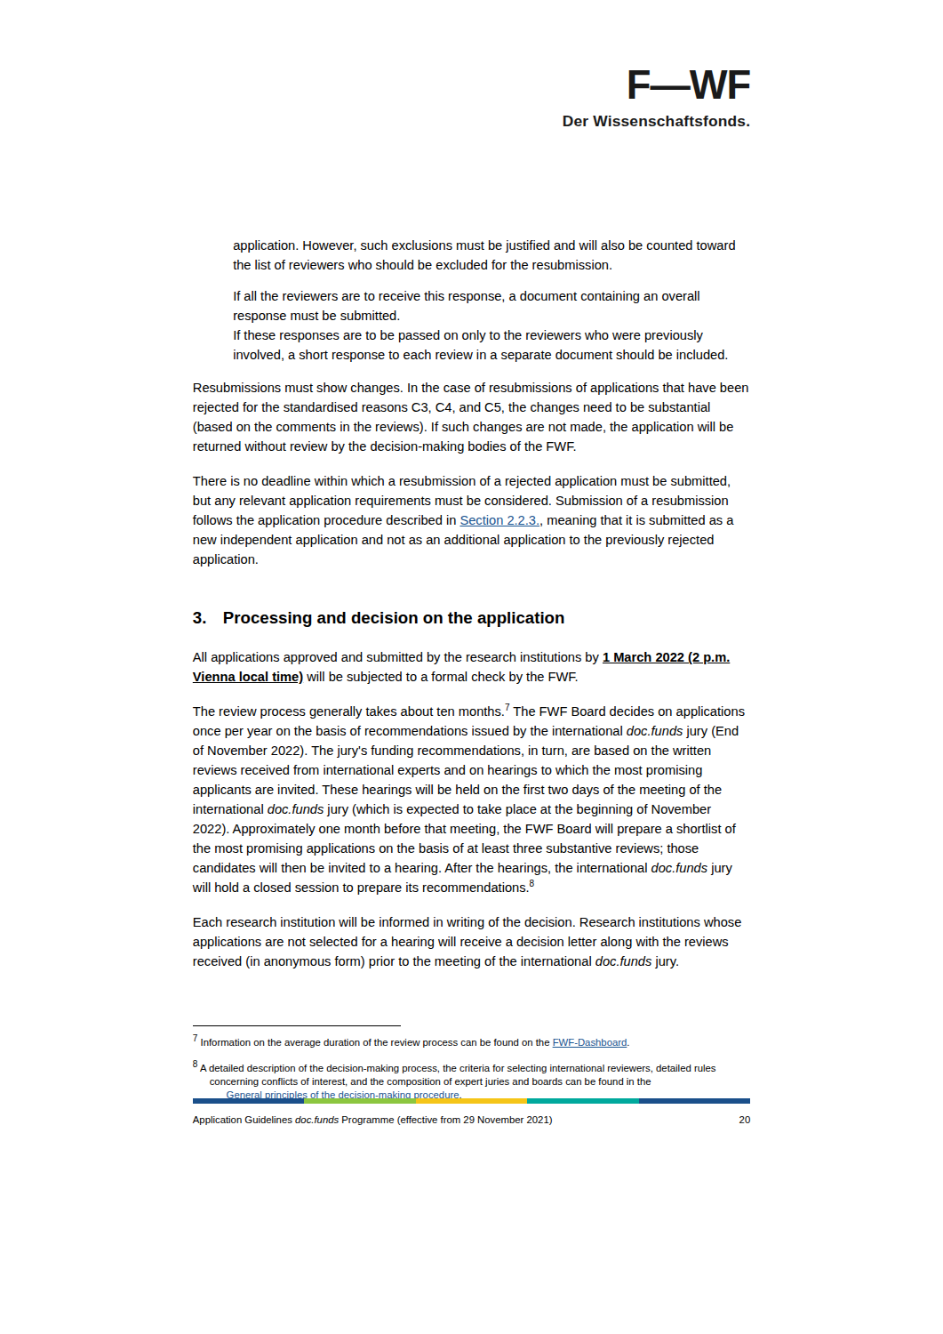F—WF
Der Wissenschaftsfonds.
application. However, such exclusions must be justified and will also be counted toward the list of reviewers who should be excluded for the resubmission.
If all the reviewers are to receive this response, a document containing an overall response must be submitted.
If these responses are to be passed on only to the reviewers who were previously involved, a short response to each review in a separate document should be included.
Resubmissions must show changes. In the case of resubmissions of applications that have been rejected for the standardised reasons C3, C4, and C5, the changes need to be substantial (based on the comments in the reviews). If such changes are not made, the application will be returned without review by the decision-making bodies of the FWF.
There is no deadline within which a resubmission of a rejected application must be submitted, but any relevant application requirements must be considered. Submission of a resubmission follows the application procedure described in Section 2.2.3., meaning that it is submitted as a new independent application and not as an additional application to the previously rejected application.
3. Processing and decision on the application
All applications approved and submitted by the research institutions by 1 March 2022 (2 p.m. Vienna local time) will be subjected to a formal check by the FWF.
The review process generally takes about ten months.7 The FWF Board decides on applications once per year on the basis of recommendations issued by the international doc.funds jury (End of November 2022). The jury's funding recommendations, in turn, are based on the written reviews received from international experts and on hearings to which the most promising applicants are invited. These hearings will be held on the first two days of the meeting of the international doc.funds jury (which is expected to take place at the beginning of November 2022). Approximately one month before that meeting, the FWF Board will prepare a shortlist of the most promising applications on the basis of at least three substantive reviews; those candidates will then be invited to a hearing. After the hearings, the international doc.funds jury will hold a closed session to prepare its recommendations.8
Each research institution will be informed in writing of the decision. Research institutions whose applications are not selected for a hearing will receive a decision letter along with the reviews received (in anonymous form) prior to the meeting of the international doc.funds jury.
7 Information on the average duration of the review process can be found on the FWF-Dashboard.
8 A detailed description of the decision-making process, the criteria for selecting international reviewers, detailed rules concerning conflicts of interest, and the composition of expert juries and boards can be found in the General principles of the decision-making procedure.
Application Guidelines doc.funds Programme (effective from 29 November 2021) 20